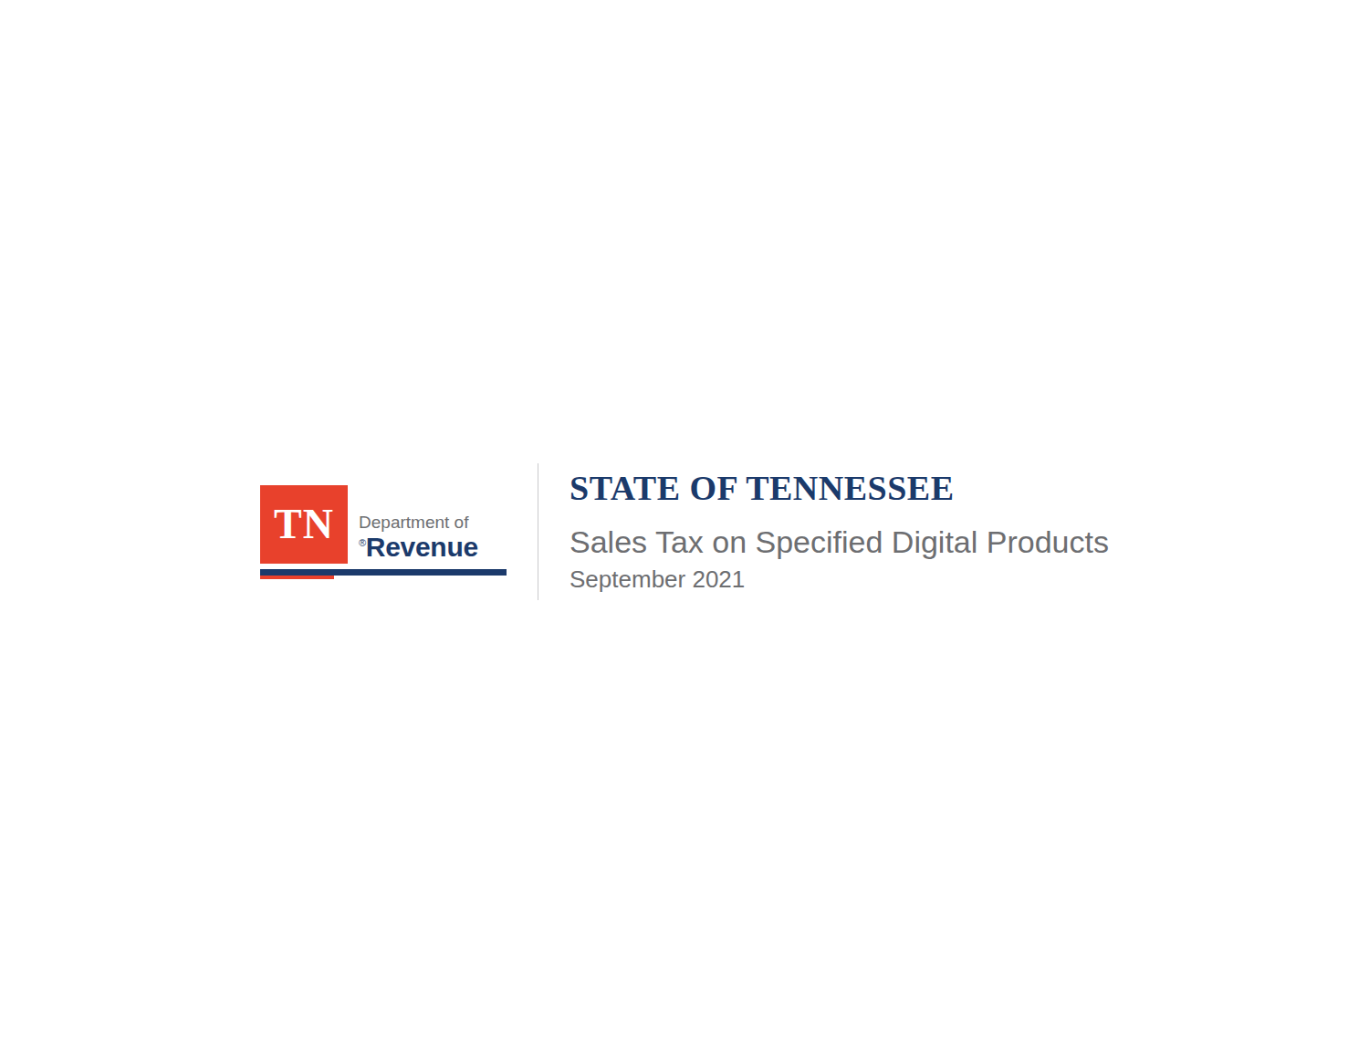TN
Department of
®Revenue
STATE OF TENNESSEE
Sales Tax on Specified Digital Products
September 2021